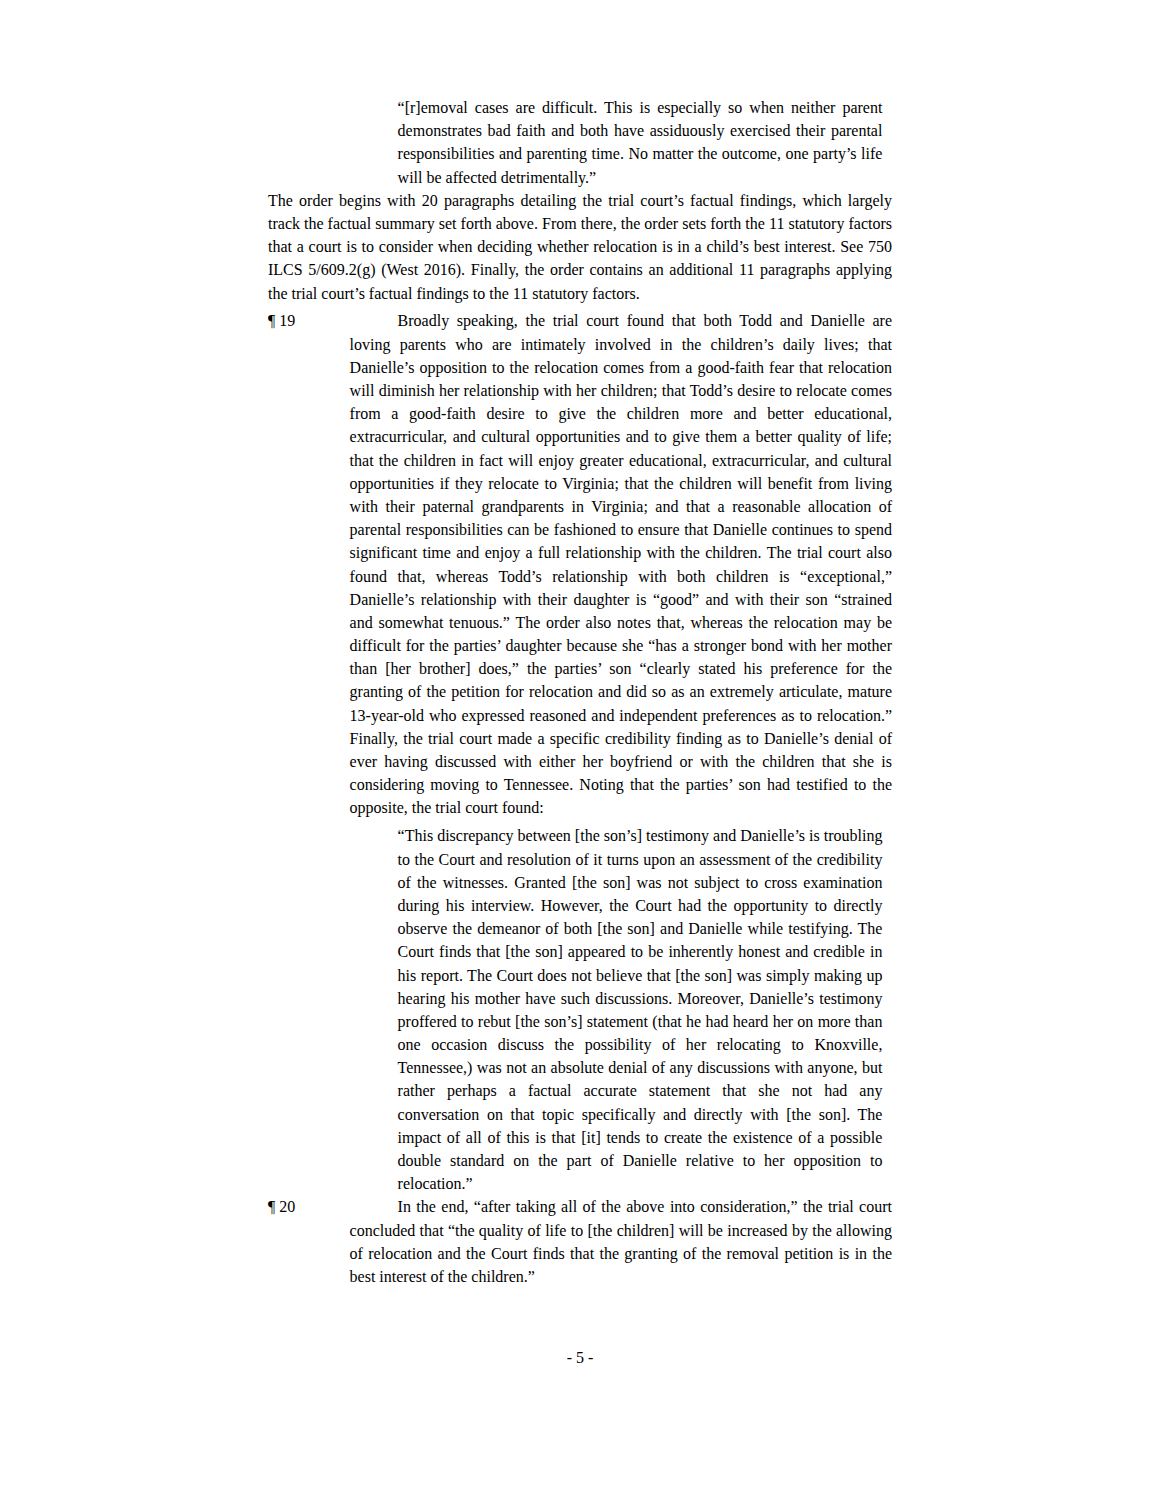“[r]emoval cases are difficult. This is especially so when neither parent demonstrates bad faith and both have assiduously exercised their parental responsibilities and parenting time. No matter the outcome, one party’s life will be affected detrimentally.”
The order begins with 20 paragraphs detailing the trial court’s factual findings, which largely track the factual summary set forth above. From there, the order sets forth the 11 statutory factors that a court is to consider when deciding whether relocation is in a child’s best interest. See 750 ILCS 5/609.2(g) (West 2016). Finally, the order contains an additional 11 paragraphs applying the trial court’s factual findings to the 11 statutory factors.
¶ 19
Broadly speaking, the trial court found that both Todd and Danielle are loving parents who are intimately involved in the children’s daily lives; that Danielle’s opposition to the relocation comes from a good-faith fear that relocation will diminish her relationship with her children; that Todd’s desire to relocate comes from a good-faith desire to give the children more and better educational, extracurricular, and cultural opportunities and to give them a better quality of life; that the children in fact will enjoy greater educational, extracurricular, and cultural opportunities if they relocate to Virginia; that the children will benefit from living with their paternal grandparents in Virginia; and that a reasonable allocation of parental responsibilities can be fashioned to ensure that Danielle continues to spend significant time and enjoy a full relationship with the children. The trial court also found that, whereas Todd’s relationship with both children is “exceptional,” Danielle’s relationship with their daughter is “good” and with their son “strained and somewhat tenuous.” The order also notes that, whereas the relocation may be difficult for the parties’ daughter because she “has a stronger bond with her mother than [her brother] does,” the parties’ son “clearly stated his preference for the granting of the petition for relocation and did so as an extremely articulate, mature 13-year-old who expressed reasoned and independent preferences as to relocation.” Finally, the trial court made a specific credibility finding as to Danielle’s denial of ever having discussed with either her boyfriend or with the children that she is considering moving to Tennessee. Noting that the parties’ son had testified to the opposite, the trial court found:
“This discrepancy between [the son’s] testimony and Danielle’s is troubling to the Court and resolution of it turns upon an assessment of the credibility of the witnesses. Granted [the son] was not subject to cross examination during his interview. However, the Court had the opportunity to directly observe the demeanor of both [the son] and Danielle while testifying. The Court finds that [the son] appeared to be inherently honest and credible in his report. The Court does not believe that [the son] was simply making up hearing his mother have such discussions. Moreover, Danielle’s testimony proffered to rebut [the son’s] statement (that he had heard her on more than one occasion discuss the possibility of her relocating to Knoxville, Tennessee,) was not an absolute denial of any discussions with anyone, but rather perhaps a factual accurate statement that she not had any conversation on that topic specifically and directly with [the son]. The impact of all of this is that [it] tends to create the existence of a possible double standard on the part of Danielle relative to her opposition to relocation.”
¶ 20
In the end, “after taking all of the above into consideration,” the trial court concluded that “the quality of life to [the children] will be increased by the allowing of relocation and the Court finds that the granting of the removal petition is in the best interest of the children.”
- 5 -